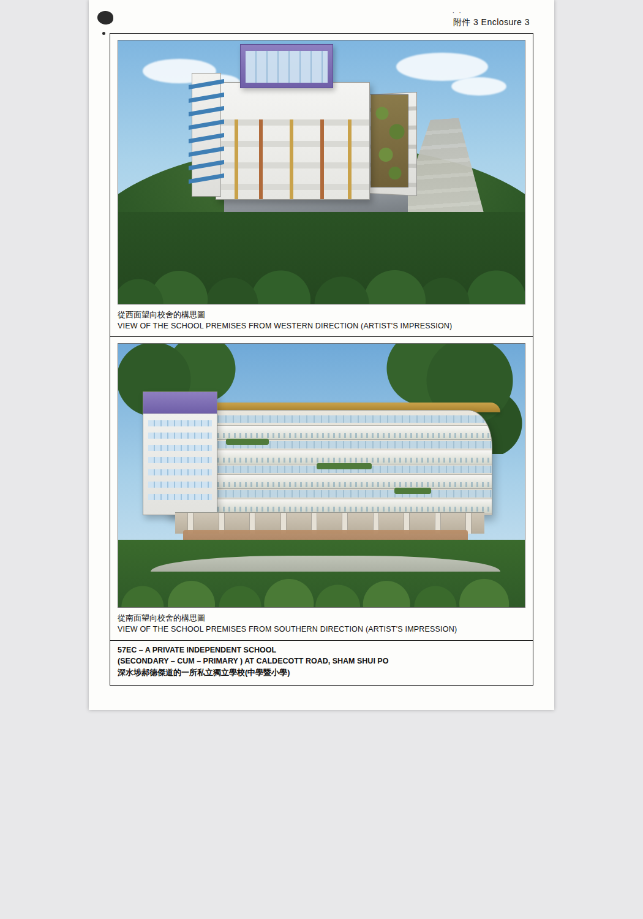· ·
附件 3 Enclosure 3
從西面望向校舍的構思圖 VIEW OF THE SCHOOL PREMISES FROM WESTERN DIRECTION (ARTIST'S IMPRESSION)
從南面望向校舍的構思圖 VIEW OF THE SCHOOL PREMISES FROM SOUTHERN DIRECTION (ARTIST'S IMPRESSION)
57EC – A PRIVATE INDEPENDENT SCHOOL (SECONDARY – CUM – PRIMARY ) AT CALDECOTT ROAD, SHAM SHUI PO 深水埗郝德傑道的一所私立獨立學校(中學暨小學)